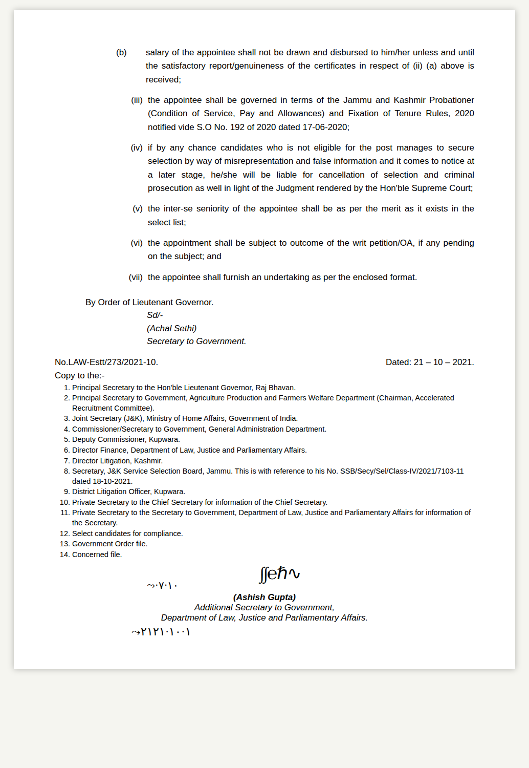(b)
salary of the appointee shall not be drawn and disbursed to him/her unless and until the satisfactory report/genuineness of the certificates in respect of (ii) (a) above is received;
(iii)
the appointee shall be governed in terms of the Jammu and Kashmir Probationer (Condition of Service, Pay and Allowances) and Fixation of Tenure Rules, 2020 notified vide S.O No. 192 of 2020 dated 17-06-2020;
(iv)
if by any chance candidates who is not eligible for the post manages to secure selection by way of misrepresentation and false information and it comes to notice at a later stage, he/she will be liable for cancellation of selection and criminal prosecution as well in light of the Judgment rendered by the Hon'ble Supreme Court;
(v)
the inter-se seniority of the appointee shall be as per the merit as it exists in the select list;
(vi)
the appointment shall be subject to outcome of the writ petition/OA, if any pending on the subject; and
(vii)
the appointee shall furnish an undertaking as per the enclosed format.
By Order of Lieutenant Governor.
Sd/-
(Achal Sethi)
Secretary to Government.
No.LAW-Estt/273/2021-10.
Dated: 21 – 10 – 2021.
Copy to the:-
Principal Secretary to the Hon'ble Lieutenant Governor, Raj Bhavan.
Principal Secretary to Government, Agriculture Production and Farmers Welfare Department (Chairman, Accelerated Recruitment Committee).
Joint Secretary (J&K), Ministry of Home Affairs, Government of India.
Commissioner/Secretary to Government, General Administration Department.
Deputy Commissioner, Kupwara.
Director Finance, Department of Law, Justice and Parliamentary Affairs.
Director Litigation, Kashmir.
Secretary, J&K Service Selection Board, Jammu. This is with reference to his No. SSB/Secy/Sel/Class-IV/2021/7103-11 dated 18-10-2021.
District Litigation Officer, Kupwara.
Private Secretary to the Chief Secretary for information of the Chief Secretary.
Private Secretary to the Secretary to Government, Department of Law, Justice and Parliamentary Affairs for information of the Secretary.
Select candidates for compliance.
Government Order file.
Concerned file.
∫∫℮ℏ∿ ⤳·١٠·٧ (Ashish Gupta) Additional Secretary to Government, Department of Law, Justice and Parliamentary Affairs. ⤳١·١٠·٢١٢١